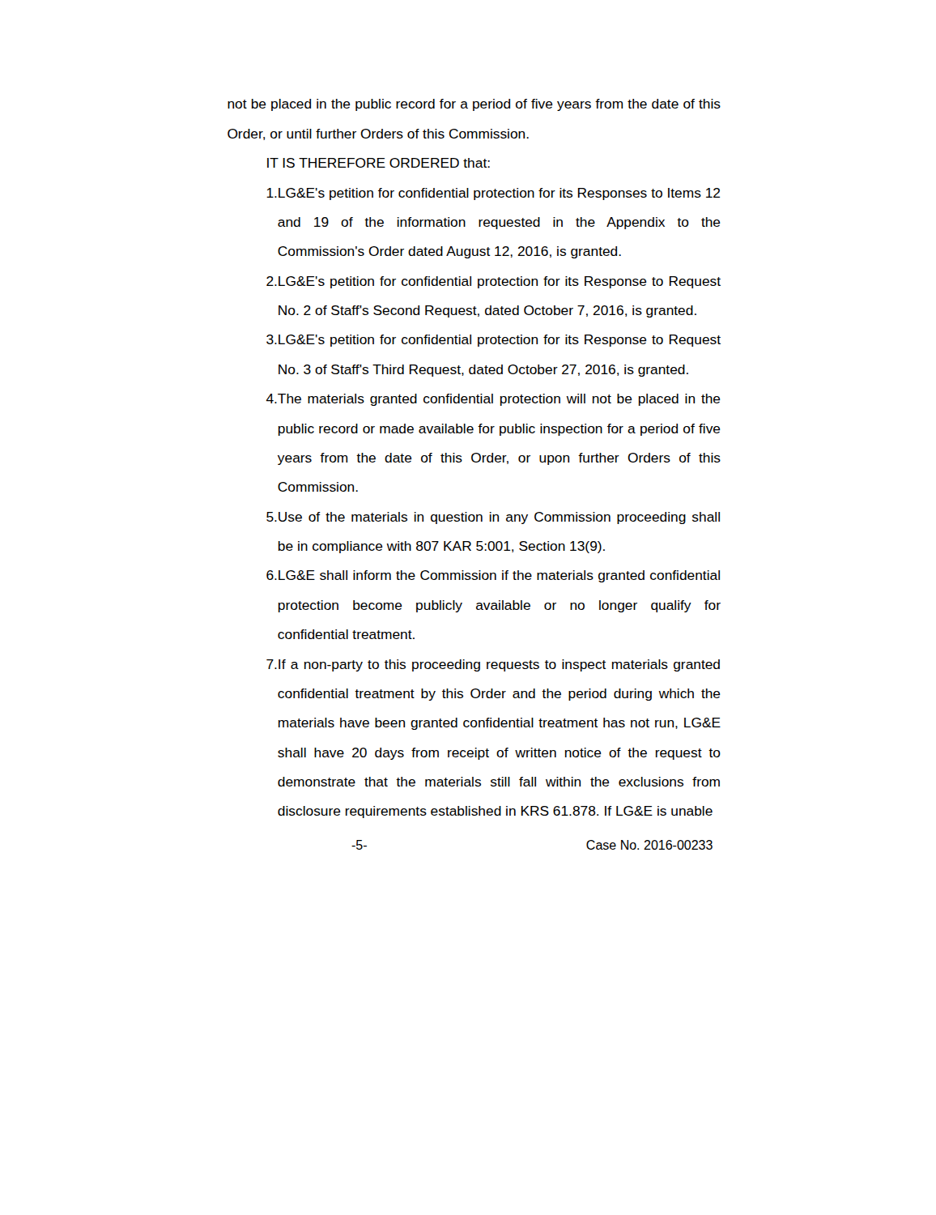not be placed in the public record for a period of five years from the date of this Order, or until further Orders of this Commission.
IT IS THEREFORE ORDERED that:
1.
LG&E's petition for confidential protection for its Responses to Items 12 and 19 of the information requested in the Appendix to the Commission's Order dated August 12, 2016, is granted.
2.
LG&E's petition for confidential protection for its Response to Request No. 2 of Staff's Second Request, dated October 7, 2016, is granted.
3.
LG&E's petition for confidential protection for its Response to Request No. 3 of Staff's Third Request, dated October 27, 2016, is granted.
4.
The materials granted confidential protection will not be placed in the public record or made available for public inspection for a period of five years from the date of this Order, or upon further Orders of this Commission.
5.
Use of the materials in question in any Commission proceeding shall be in compliance with 807 KAR 5:001, Section 13(9).
6.
LG&E shall inform the Commission if the materials granted confidential protection become publicly available or no longer qualify for confidential treatment.
7.
If a non-party to this proceeding requests to inspect materials granted confidential treatment by this Order and the period during which the materials have been granted confidential treatment has not run, LG&E shall have 20 days from receipt of written notice of the request to demonstrate that the materials still fall within the exclusions from disclosure requirements established in KRS 61.878. If LG&E is unable
-5- Case No. 2016-00233